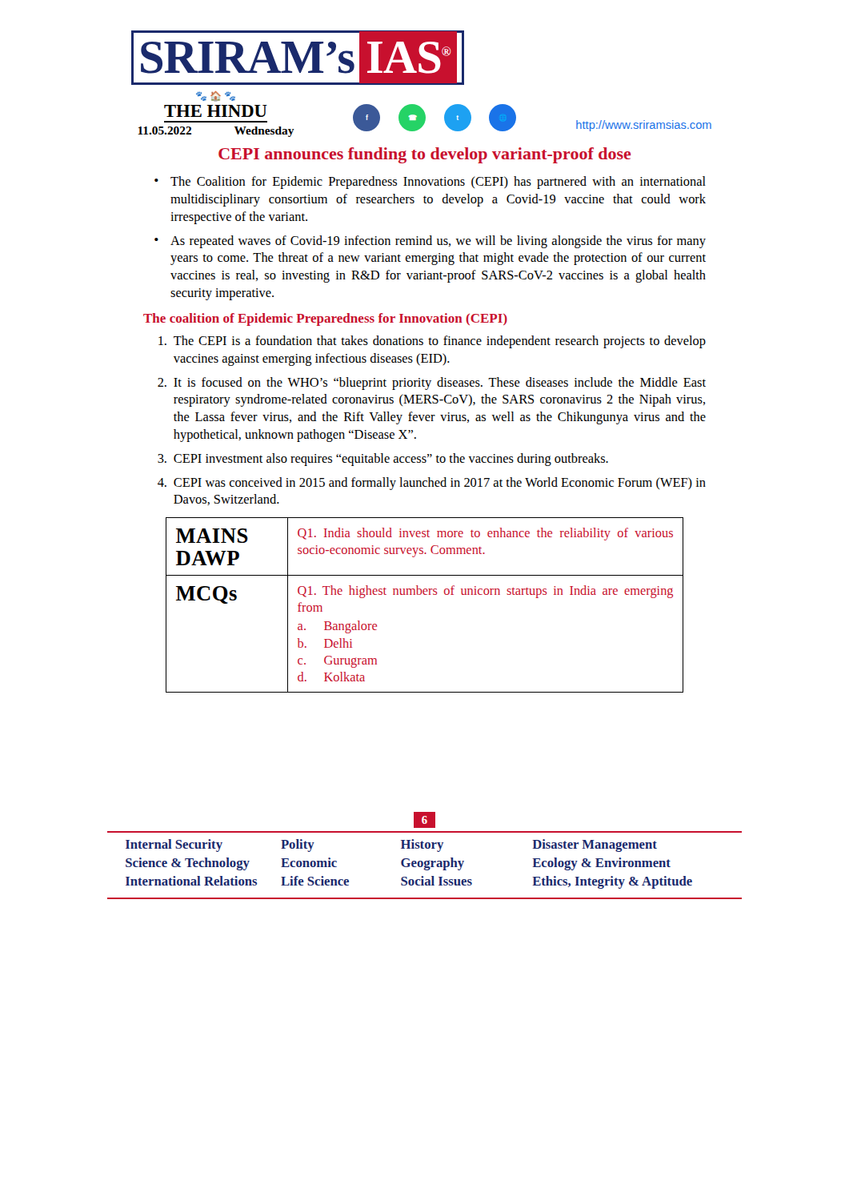SRIRAM’s IAS®
🐾 🏠 🐾
THE HINDU
11.05.2022Wednesday
f ☎ t 🌐
http://www.sriramsias.com
CEPI announces funding to develop variant-proof dose
The Coalition for Epidemic Preparedness Innovations (CEPI) has partnered with an international multidisciplinary consortium of researchers to develop a Covid-19 vaccine that could work irrespective of the variant.
As repeated waves of Covid-19 infection remind us, we will be living alongside the virus for many years to come. The threat of a new variant emerging that might evade the protection of our current vaccines is real, so investing in R&D for variant-proof SARS-CoV-2 vaccines is a global health security imperative.
The coalition of Epidemic Preparedness for Innovation (CEPI)
The CEPI is a foundation that takes donations to finance independent research projects to develop vaccines against emerging infectious diseases (EID).
It is focused on the WHO’s “blueprint priority diseases. These diseases include the Middle East respiratory syndrome-related coronavirus (MERS-CoV), the SARS coronavirus 2 the Nipah virus, the Lassa fever virus, and the Rift Valley fever virus, as well as the Chikungunya virus and the hypothetical, unknown pathogen “Disease X”.
CEPI investment also requires “equitable access” to the vaccines during outbreaks.
CEPI was conceived in 2015 and formally launched in 2017 at the World Economic Forum (WEF) in Davos, Switzerland.
| MAINS DAWP | Q1. India should invest more to enhance the reliability of various socio-economic surveys. Comment. |
| MCQs | Q1. The highest numbers of unicorn startups in India are emerging from a. Bangalore b. Delhi c. Gurugram d. Kolkata |
6
| Internal Security | Polity | History | Disaster Management |
| Science & Technology | Economic | Geography | Ecology & Environment |
| International Relations | Life Science | Social Issues | Ethics, Integrity & Aptitude |